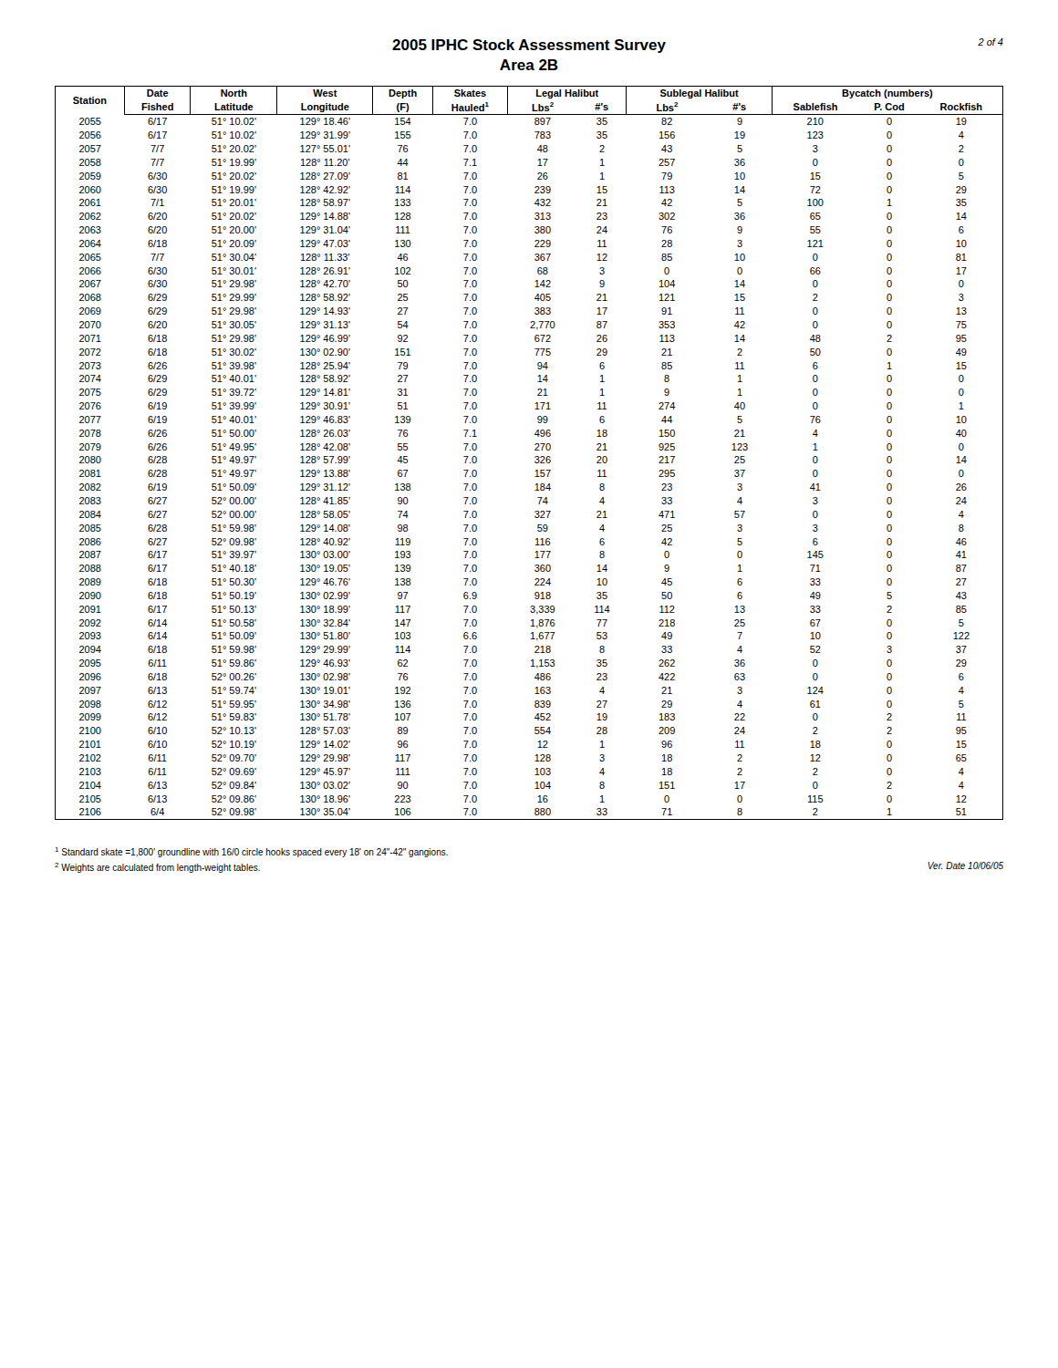2 of 4
2005 IPHC Stock Assessment Survey
Area 2B
| Station | Date | North | West | Depth | Skates | Legal Halibut | Sublegal Halibut | Bycatch (numbers) |
| --- | --- | --- | --- | --- | --- | --- | --- | --- |
| Fished | Latitude | Longitude | (F) | Hauled 1 | Lbs 2 | #'s | Lbs 2 | #'s | Sablefish | P. Cod | Rockfish |
| 2055 | 6/17 | 51° 10.02' | 129° 18.46' | 154 | 7.0 | 897 | 35 | 82 | 9 | 210 | 0 | 19 |
| 2056 | 6/17 | 51° 10.02' | 129° 31.99' | 155 | 7.0 | 783 | 35 | 156 | 19 | 123 | 0 | 4 |
| 2057 | 7/7 | 51° 20.02' | 127° 55.01' | 76 | 7.0 | 48 | 2 | 43 | 5 | 3 | 0 | 2 |
| 2058 | 7/7 | 51° 19.99' | 128° 11.20' | 44 | 7.1 | 17 | 1 | 257 | 36 | 0 | 0 | 0 |
| 2059 | 6/30 | 51° 20.02' | 128° 27.09' | 81 | 7.0 | 26 | 1 | 79 | 10 | 15 | 0 | 5 |
| 2060 | 6/30 | 51° 19.99' | 128° 42.92' | 114 | 7.0 | 239 | 15 | 113 | 14 | 72 | 0 | 29 |
| 2061 | 7/1 | 51° 20.01' | 128° 58.97' | 133 | 7.0 | 432 | 21 | 42 | 5 | 100 | 1 | 35 |
| 2062 | 6/20 | 51° 20.02' | 129° 14.88' | 128 | 7.0 | 313 | 23 | 302 | 36 | 65 | 0 | 14 |
| 2063 | 6/20 | 51° 20.00' | 129° 31.04' | 111 | 7.0 | 380 | 24 | 76 | 9 | 55 | 0 | 6 |
| 2064 | 6/18 | 51° 20.09' | 129° 47.03' | 130 | 7.0 | 229 | 11 | 28 | 3 | 121 | 0 | 10 |
| 2065 | 7/7 | 51° 30.04' | 128° 11.33' | 46 | 7.0 | 367 | 12 | 85 | 10 | 0 | 0 | 81 |
| 2066 | 6/30 | 51° 30.01' | 128° 26.91' | 102 | 7.0 | 68 | 3 | 0 | 0 | 66 | 0 | 17 |
| 2067 | 6/30 | 51° 29.98' | 128° 42.70' | 50 | 7.0 | 142 | 9 | 104 | 14 | 0 | 0 | 0 |
| 2068 | 6/29 | 51° 29.99' | 128° 58.92' | 25 | 7.0 | 405 | 21 | 121 | 15 | 2 | 0 | 3 |
| 2069 | 6/29 | 51° 29.98' | 129° 14.93' | 27 | 7.0 | 383 | 17 | 91 | 11 | 0 | 0 | 13 |
| 2070 | 6/20 | 51° 30.05' | 129° 31.13' | 54 | 7.0 | 2,770 | 87 | 353 | 42 | 0 | 0 | 75 |
| 2071 | 6/18 | 51° 29.98' | 129° 46.99' | 92 | 7.0 | 672 | 26 | 113 | 14 | 48 | 2 | 95 |
| 2072 | 6/18 | 51° 30.02' | 130° 02.90' | 151 | 7.0 | 775 | 29 | 21 | 2 | 50 | 0 | 49 |
| 2073 | 6/26 | 51° 39.98' | 128° 25.94' | 79 | 7.0 | 94 | 6 | 85 | 11 | 6 | 1 | 15 |
| 2074 | 6/29 | 51° 40.01' | 128° 58.92' | 27 | 7.0 | 14 | 1 | 8 | 1 | 0 | 0 | 0 |
| 2075 | 6/29 | 51° 39.72' | 129° 14.81' | 31 | 7.0 | 21 | 1 | 9 | 1 | 0 | 0 | 0 |
| 2076 | 6/19 | 51° 39.99' | 129° 30.91' | 51 | 7.0 | 171 | 11 | 274 | 40 | 0 | 0 | 1 |
| 2077 | 6/19 | 51° 40.01' | 129° 46.83' | 139 | 7.0 | 99 | 6 | 44 | 5 | 76 | 0 | 10 |
| 2078 | 6/26 | 51° 50.00' | 128° 26.03' | 76 | 7.1 | 496 | 18 | 150 | 21 | 4 | 0 | 40 |
| 2079 | 6/26 | 51° 49.95' | 128° 42.08' | 55 | 7.0 | 270 | 21 | 925 | 123 | 1 | 0 | 0 |
| 2080 | 6/28 | 51° 49.97' | 128° 57.99' | 45 | 7.0 | 326 | 20 | 217 | 25 | 0 | 0 | 14 |
| 2081 | 6/28 | 51° 49.97' | 129° 13.88' | 67 | 7.0 | 157 | 11 | 295 | 37 | 0 | 0 | 0 |
| 2082 | 6/19 | 51° 50.09' | 129° 31.12' | 138 | 7.0 | 184 | 8 | 23 | 3 | 41 | 0 | 26 |
| 2083 | 6/27 | 52° 00.00' | 128° 41.85' | 90 | 7.0 | 74 | 4 | 33 | 4 | 3 | 0 | 24 |
| 2084 | 6/27 | 52° 00.00' | 128° 58.05' | 74 | 7.0 | 327 | 21 | 471 | 57 | 0 | 0 | 4 |
| 2085 | 6/28 | 51° 59.98' | 129° 14.08' | 98 | 7.0 | 59 | 4 | 25 | 3 | 3 | 0 | 8 |
| 2086 | 6/27 | 52° 09.98' | 128° 40.92' | 119 | 7.0 | 116 | 6 | 42 | 5 | 6 | 0 | 46 |
| 2087 | 6/17 | 51° 39.97' | 130° 03.00' | 193 | 7.0 | 177 | 8 | 0 | 0 | 145 | 0 | 41 |
| 2088 | 6/17 | 51° 40.18' | 130° 19.05' | 139 | 7.0 | 360 | 14 | 9 | 1 | 71 | 0 | 87 |
| 2089 | 6/18 | 51° 50.30' | 129° 46.76' | 138 | 7.0 | 224 | 10 | 45 | 6 | 33 | 0 | 27 |
| 2090 | 6/18 | 51° 50.19' | 130° 02.99' | 97 | 6.9 | 918 | 35 | 50 | 6 | 49 | 5 | 43 |
| 2091 | 6/17 | 51° 50.13' | 130° 18.99' | 117 | 7.0 | 3,339 | 114 | 112 | 13 | 33 | 2 | 85 |
| 2092 | 6/14 | 51° 50.58' | 130° 32.84' | 147 | 7.0 | 1,876 | 77 | 218 | 25 | 67 | 0 | 5 |
| 2093 | 6/14 | 51° 50.09' | 130° 51.80' | 103 | 6.6 | 1,677 | 53 | 49 | 7 | 10 | 0 | 122 |
| 2094 | 6/18 | 51° 59.98' | 129° 29.99' | 114 | 7.0 | 218 | 8 | 33 | 4 | 52 | 3 | 37 |
| 2095 | 6/11 | 51° 59.86' | 129° 46.93' | 62 | 7.0 | 1,153 | 35 | 262 | 36 | 0 | 0 | 29 |
| 2096 | 6/18 | 52° 00.26' | 130° 02.98' | 76 | 7.0 | 486 | 23 | 422 | 63 | 0 | 0 | 6 |
| 2097 | 6/13 | 51° 59.74' | 130° 19.01' | 192 | 7.0 | 163 | 4 | 21 | 3 | 124 | 0 | 4 |
| 2098 | 6/12 | 51° 59.95' | 130° 34.98' | 136 | 7.0 | 839 | 27 | 29 | 4 | 61 | 0 | 5 |
| 2099 | 6/12 | 51° 59.83' | 130° 51.78' | 107 | 7.0 | 452 | 19 | 183 | 22 | 0 | 2 | 11 |
| 2100 | 6/10 | 52° 10.13' | 128° 57.03' | 89 | 7.0 | 554 | 28 | 209 | 24 | 2 | 2 | 95 |
| 2101 | 6/10 | 52° 10.19' | 129° 14.02' | 96 | 7.0 | 12 | 1 | 96 | 11 | 18 | 0 | 15 |
| 2102 | 6/11 | 52° 09.70' | 129° 29.98' | 117 | 7.0 | 128 | 3 | 18 | 2 | 12 | 0 | 65 |
| 2103 | 6/11 | 52° 09.69' | 129° 45.97' | 111 | 7.0 | 103 | 4 | 18 | 2 | 2 | 0 | 4 |
| 2104 | 6/13 | 52° 09.84' | 130° 03.02' | 90 | 7.0 | 104 | 8 | 151 | 17 | 0 | 2 | 4 |
| 2105 | 6/13 | 52° 09.86' | 130° 18.96' | 223 | 7.0 | 16 | 1 | 0 | 0 | 115 | 0 | 12 |
| 2106 | 6/4 | 52° 09.98' | 130° 35.04' | 106 | 7.0 | 880 | 33 | 71 | 8 | 2 | 1 | 51 |
1 Standard skate =1,800' groundline with 16/0 circle hooks spaced every 18' on 24"-42" gangions.
2 Weights are calculated from length-weight tables. Ver. Date 10/06/05